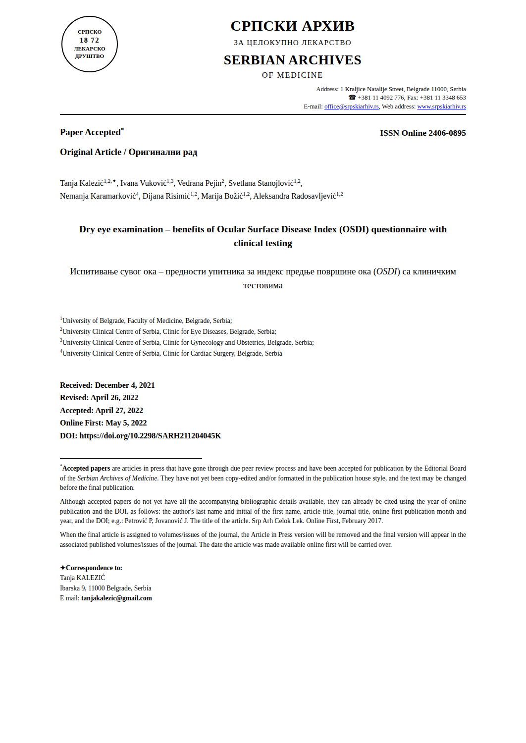СРПСКО 18 72 ЛЕКАРСКО ДРУШТВО
СРПСКИ АРХИВ
ЗА ЦЕЛОКУПНО ЛЕКАРСТВО
SERBIAN ARCHIVES
OF MEDICINE
Address: 1 Kraljice Natalije Street, Belgrade 11000, Serbia
☎ +381 11 4092 776, Fax: +381 11 3348 653
E-mail: office@srpskiarhiv.rs, Web address: www.srpskiarhiv.rs
Paper Accepted* ISSN Online 2406-0895
Original Article / Оригинални рад
Tanja Kalezić1,2,✦, Ivana Vuković1,3, Vedrana Pejin2, Svetlana Stanojlović1,2,
Nemanja Karamarković4, Dijana Risimić1,2, Marija Božić1,2, Aleksandra Radosavljević1,2
Dry eye examination – benefits of Ocular Surface Disease Index (OSDI) questionnaire with clinical testing
Испитивање сувог ока – предности упитника за индекс предње површине ока (OSDI) са клиничким тестовима
1University of Belgrade, Faculty of Medicine, Belgrade, Serbia;
2University Clinical Centre of Serbia, Clinic for Eye Diseases, Belgrade, Serbia;
3University Clinical Centre of Serbia, Clinic for Gynecology and Obstetrics, Belgrade, Serbia;
4University Clinical Centre of Serbia, Clinic for Cardiac Surgery, Belgrade, Serbia
Received: December 4, 2021
Revised: April 26, 2022
Accepted: April 27, 2022
Online First: May 5, 2022
DOI: https://doi.org/10.2298/SARH211204045K
*Accepted papers are articles in press that have gone through due peer review process and have been accepted for publication by the Editorial Board of the Serbian Archives of Medicine. They have not yet been copy-edited and/or formatted in the publication house style, and the text may be changed before the final publication.
Although accepted papers do not yet have all the accompanying bibliographic details available, they can already be cited using the year of online publication and the DOI, as follows: the author's last name and initial of the first name, article title, journal title, online first publication month and year, and the DOI; e.g.: Petrović P, Jovanović J. The title of the article. Srp Arh Celok Lek. Online First, February 2017.
When the final article is assigned to volumes/issues of the journal, the Article in Press version will be removed and the final version will appear in the associated published volumes/issues of the journal. The date the article was made available online first will be carried over.
✦Correspondence to:
Tanja KALEZIĆ
Ibarska 9, 11000 Belgrade, Serbia
E mail: tanjakalezic@gmail.com